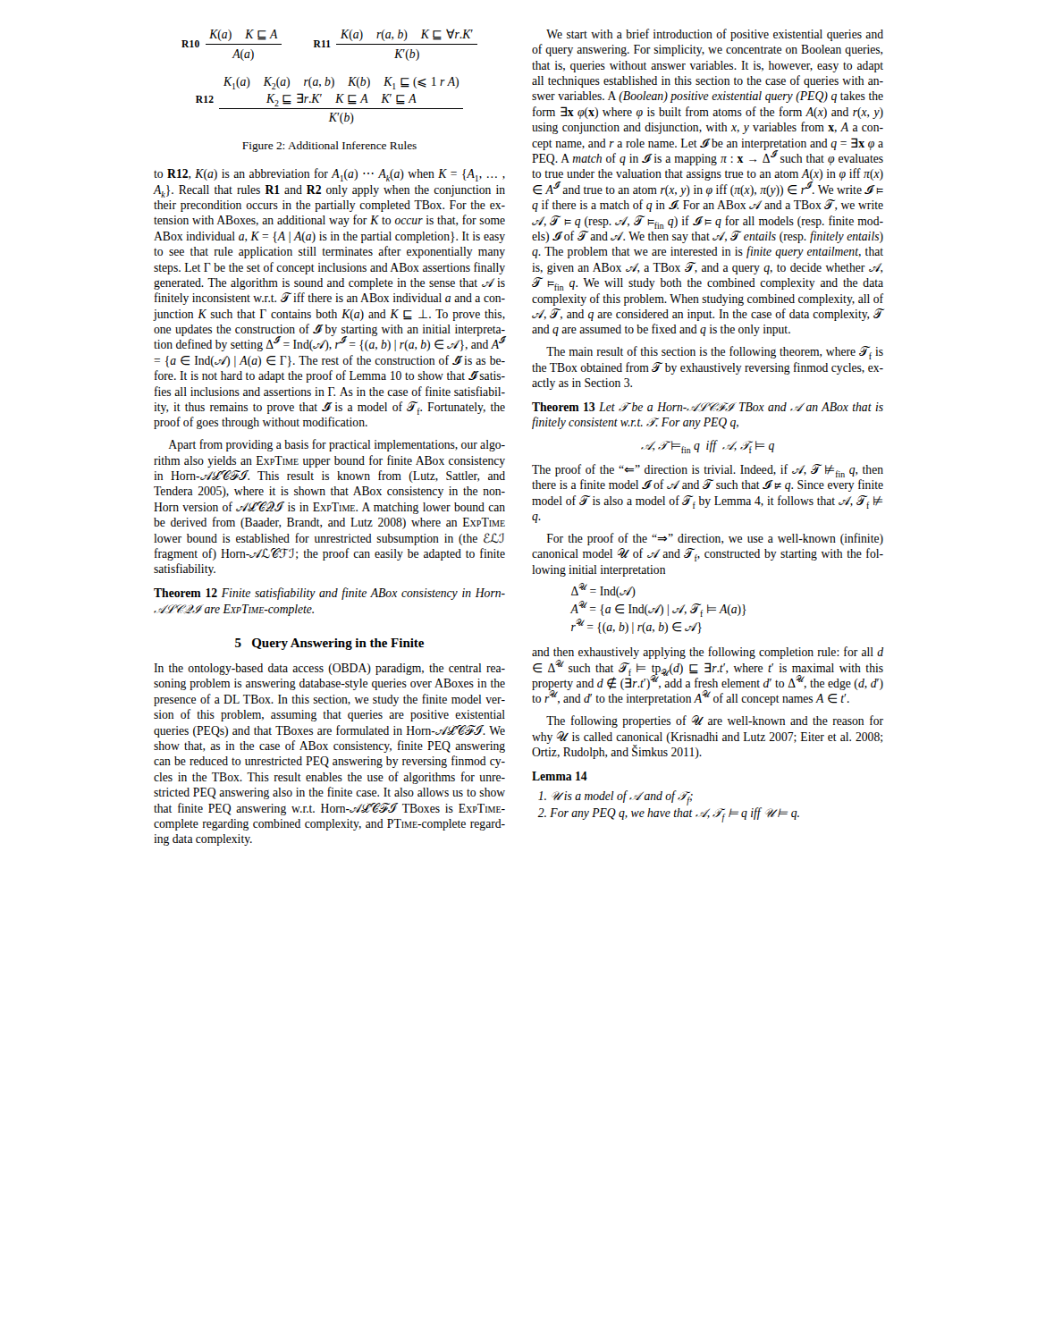R10 K(a) K ⊑ A A(a) R11 K(a) r(a, b) K ⊑ ∀r.K′ K′(b)
R12 K1(a) K2(a) r(a, b) K(b) K1 ⊑ (⩽ 1 r A) K2 ⊑ ∃r.K′ K ⊑ A K′ ⊑ A K′(b)
Figure 2: Additional Inference Rules
to R12, K(a) is an abbreviation for A1(a) ⋯ Ak(a) when K = {A1, … , Ak}. Recall that rules R1 and R2 only apply when the conjunction in their precondition occurs in the partially completed TBox. For the extension with ABoxes, an additional way for K to occur is that, for some ABox individual a, K = {A | A(a) is in the partial completion}. It is easy to see that rule application still terminates after exponentially many steps. Let Γ be the set of concept inclusions and ABox assertions finally generated. The algorithm is sound and complete in the sense that 𝒜 is finitely inconsistent w.r.t. 𝒯 iff there is an ABox individual a and a conjunction K such that Γ contains both K(a) and K ⊑ ⊥. To prove this, one updates the construction of 𝓘̂ by starting with an initial interpretation defined by setting Δ𝓘̂ = Ind(𝒜), r𝓘̂ = {(a, b) | r(a, b) ∈ 𝒜}, and A𝓘̂ = {a ∈ Ind(𝒜) | A(a) ∈ Γ}. The rest of the construction of 𝓘̂ is as before. It is not hard to adapt the proof of Lemma 10 to show that 𝓘̂ satisfies all inclusions and assertions in Γ. As in the case of finite satisfiability, it thus remains to prove that 𝓘̂ is a model of 𝒯f. Fortunately, the proof of goes through without modification.
Apart from providing a basis for practical implementations, our algorithm also yields an ExpTime upper bound for finite ABox consistency in Horn-𝒜ℒ𝒞ℱℐ. This result is known from (Lutz, Sattler, and Tendera 2005), where it is shown that ABox consistency in the non-Horn version of 𝒜ℒ𝒞𝒬ℐ is in ExpTime. A matching lower bound can be derived from (Baader, Brandt, and Lutz 2008) where an ExpTime lower bound is established for unrestricted subsumption in (the ℰℒℐ fragment of) Horn-𝒜ℒ𝒞ℱℐ; the proof can easily be adapted to finite satisfiability.
Theorem 12 Finite satisfiability and finite ABox consistency in Horn-𝒜ℒ𝒞𝒬ℐ are ExpTime-complete.
5 Query Answering in the Finite
In the ontology-based data access (OBDA) paradigm, the central reasoning problem is answering database-style queries over ABoxes in the presence of a DL TBox. In this section, we study the finite model version of this problem, assuming that queries are positive existential queries (PEQs) and that TBoxes are formulated in Horn-𝒜ℒ𝒞ℱℐ. We show that, as in the case of ABox consistency, finite PEQ answering can be reduced to unrestricted PEQ answering by reversing finmod cycles in the TBox. This result enables the use of algorithms for unrestricted PEQ answering also in the finite case. It also allows us to show that finite PEQ answering w.r.t. Horn-𝒜ℒ𝒞ℱℐ TBoxes is ExpTime-complete regarding combined complexity, and PTime-complete regarding data complexity.
We start with a brief introduction of positive existential queries and of query answering. For simplicity, we concentrate on Boolean queries, that is, queries without answer variables. It is, however, easy to adapt all techniques established in this section to the case of queries with answer variables. A (Boolean) positive existential query (PEQ) q takes the form ∃x φ(x) where φ is built from atoms of the form A(x) and r(x, y) using conjunction and disjunction, with x, y variables from x, A a concept name, and r a role name. Let 𝓘 be an interpretation and q = ∃x φ a PEQ. A match of q in 𝓘 is a mapping π : x → Δ𝓘 such that φ evaluates to true under the valuation that assigns true to an atom A(x) in φ iff π(x) ∈ A𝓘 and true to an atom r(x, y) in φ iff (π(x), π(y)) ∈ r𝓘. We write 𝓘 ⊨ q if there is a match of q in 𝓘. For an ABox 𝒜 and a TBox 𝒯, we write 𝒜, 𝒯 ⊨ q (resp. 𝒜, 𝒯 ⊨fin q) if 𝓘 ⊨ q for all models (resp. finite models) 𝓘 of 𝒯 and 𝒜. We then say that 𝒜, 𝒯 entails (resp. finitely entails) q. The problem that we are interested in is finite query entailment, that is, given an ABox 𝒜, a TBox 𝒯, and a query q, to decide whether 𝒜, 𝒯 ⊨fin q. We will study both the combined complexity and the data complexity of this problem. When studying combined complexity, all of 𝒜, 𝒯, and q are considered an input. In the case of data complexity, 𝒯 and q are assumed to be fixed and q is the only input.
The main result of this section is the following theorem, where 𝒯f is the TBox obtained from 𝒯 by exhaustively reversing finmod cycles, exactly as in Section 3.
Theorem 13 Let 𝒯 be a Horn-𝒜ℒ𝒞ℱℐ TBox and 𝒜 an ABox that is finitely consistent w.r.t. 𝒯. For any PEQ q,
𝒜, 𝒯 ⊨fin q iff 𝒜, 𝒯f ⊨ q
The proof of the “⇐” direction is trivial. Indeed, if 𝒜, 𝒯 ⊭fin q, then there is a finite model 𝓘 of 𝒜 and 𝒯 such that 𝓘 ⊭ q. Since every finite model of 𝒯 is also a model of 𝒯f by Lemma 4, it follows that 𝒜, 𝒯f ⊭ q.
For the proof of the “⇒” direction, we use a well-known (infinite) canonical model 𝒰 of 𝒜 and 𝒯f, constructed by starting with the following initial interpretation
Δ𝒰 = Ind(𝒜) A𝒰 = {a ∈ Ind(𝒜) | 𝒜, 𝒯f ⊨ A(a)} r𝒰 = {(a, b) | r(a, b) ∈ 𝒜}
and then exhaustively applying the following completion rule: for all d ∈ Δ𝒰 such that 𝒯f ⊨ tp𝒰(d) ⊑ ∃r.t′, where t′ is maximal with this property and d ∉ (∃r.t′)𝒰, add a fresh element d′ to Δ𝒰, the edge (d, d′) to r𝒰, and d′ to the interpretation A𝒰 of all concept names A ∈ t′.
The following properties of 𝒰 are well-known and the reason for why 𝒰 is called canonical (Krisnadhi and Lutz 2007; Eiter et al. 2008; Ortiz, Rudolph, and Šimkus 2011).
Lemma 14
𝒰 is a model of 𝒜 and of 𝒯f;
For any PEQ q, we have that 𝒜, 𝒯f ⊨ q iff 𝒰 ⊨ q.